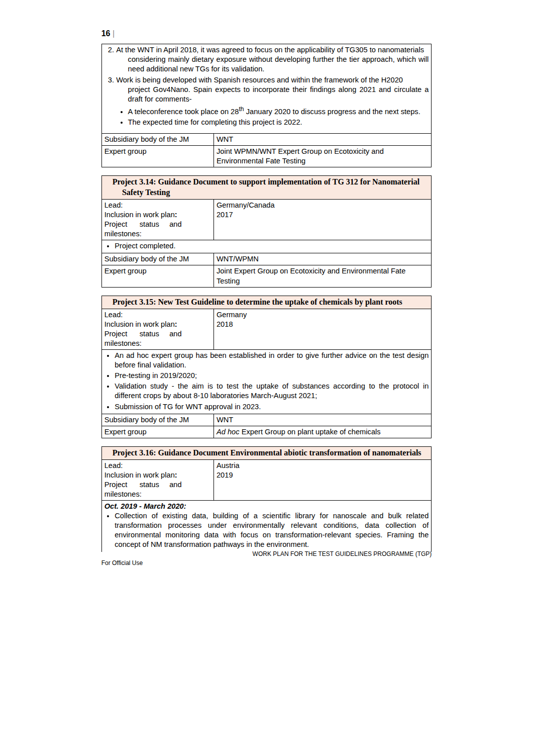16 |
| At the WNT in April 2018, it was agreed to focus on the applicability of TG305 to nanomaterials considering mainly dietary exposure without developing further the tier approach, which will need additional new TGs for its validation. Work is being developed with Spanish resources and within the framework of the H2020 project Gov4Nano. Spain expects to incorporate their findings along 2021 and circulate a draft for comments- A teleconference took place on 28 th January 2020 to discuss progress and the next steps. The expected time for completing this project is 2022. |
| Subsidiary body of the JM | WNT |
| Expert group | Joint WPMN/WNT Expert Group on Ecotoxicity and Environmental Fate Testing |
| Project 3.14: Guidance Document to support implementation of TG 312 for Nanomaterial Safety Testing |
| Lead: Inclusion in work plan : Project status and milestones: | Germany/Canada 2017 |
| Project completed. |
| Subsidiary body of the JM | WNT/WPMN |
| Expert group | Joint Expert Group on Ecotoxicity and Environmental Fate Testing |
| Project 3.15: New Test Guideline to determine the uptake of chemicals by plant roots |
| Lead: Inclusion in work plan : Project status and milestones: | Germany 2018 |
| An ad hoc expert group has been established in order to give further advice on the test design before final validation. Pre-testing in 2019/2020; Validation study - the aim is to test the uptake of substances according to the protocol in different crops by about 8-10 laboratories March-August 2021; Submission of TG for WNT approval in 2023. |
| Subsidiary body of the JM | WNT |
| Expert group | Ad hoc Expert Group on plant uptake of chemicals |
| Project 3.16: Guidance Document Environmental abiotic transformation of nanomaterials |
| Lead: Inclusion in work plan : Project status and milestones: | Austria 2019 |
| Oct. 2019 - March 2020: Collection of existing data, building of a scientific library for nanoscale and bulk related transformation processes under environmentally relevant conditions, data collection of environmental monitoring data with focus on transformation-relevant species. Framing the concept of NM transformation pathways in the environment. |
WORK PLAN FOR THE TEST GUIDELINES PROGRAMME (TGP)
For Official Use